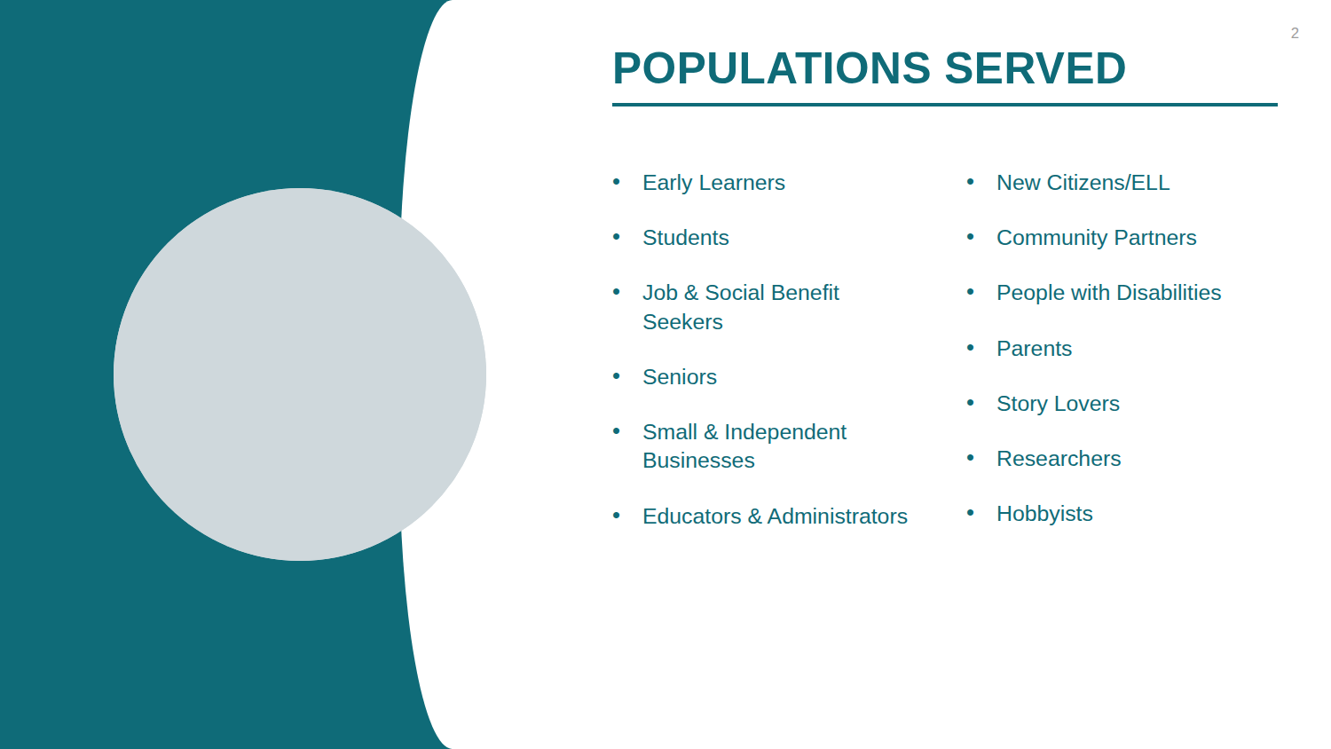2
POPULATIONS SERVED
Early Learners
Students
Job & Social Benefit Seekers
Seniors
Small & Independent Businesses
Educators & Administrators
New Citizens/ELL
Community Partners
People with Disabilities
Parents
Story Lovers
Researchers
Hobbyists